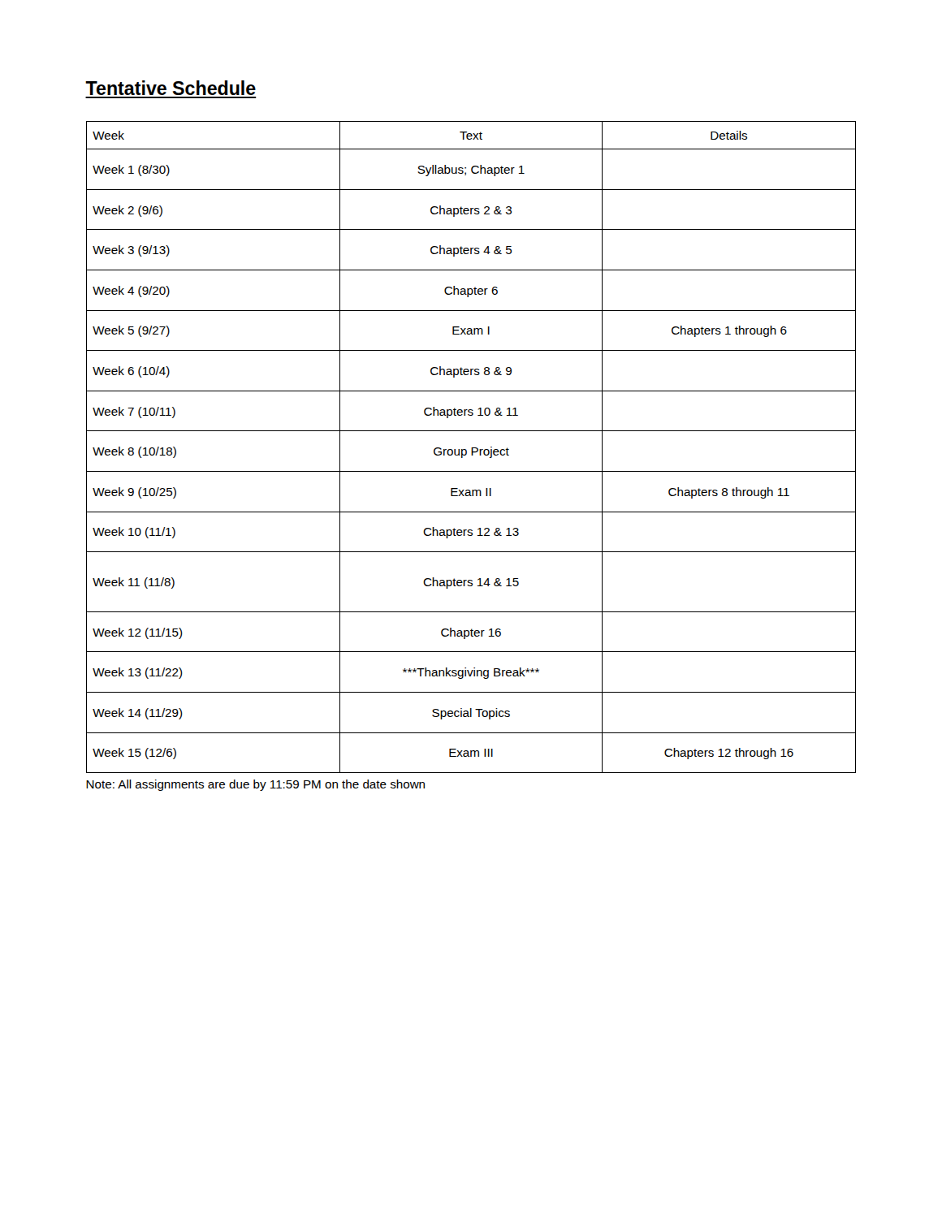Tentative Schedule
| Week | Text | Details |
| --- | --- | --- |
| Week 1 (8/30) | Syllabus; Chapter 1 | |
| Week 2 (9/6) | Chapters 2 & 3 | |
| Week 3 (9/13) | Chapters 4 & 5 | |
| Week 4 (9/20) | Chapter 6 | |
| Week 5 (9/27) | Exam I | Chapters 1 through 6 |
| Week 6 (10/4) | Chapters 8 & 9 | |
| Week 7 (10/11) | Chapters 10 & 11 | |
| Week 8 (10/18) | Group Project | |
| Week 9 (10/25) | Exam II | Chapters 8 through 11 |
| Week 10 (11/1) | Chapters 12 & 13 | |
| Week 11 (11/8) | Chapters 14 & 15 | |
| Week 12 (11/15) | Chapter 16 | |
| Week 13 (11/22) | ***Thanksgiving Break*** | |
| Week 14 (11/29) | Special Topics | |
| Week 15 (12/6) | Exam III | Chapters 12 through 16 |
Note: All assignments are due by 11:59 PM on the date shown